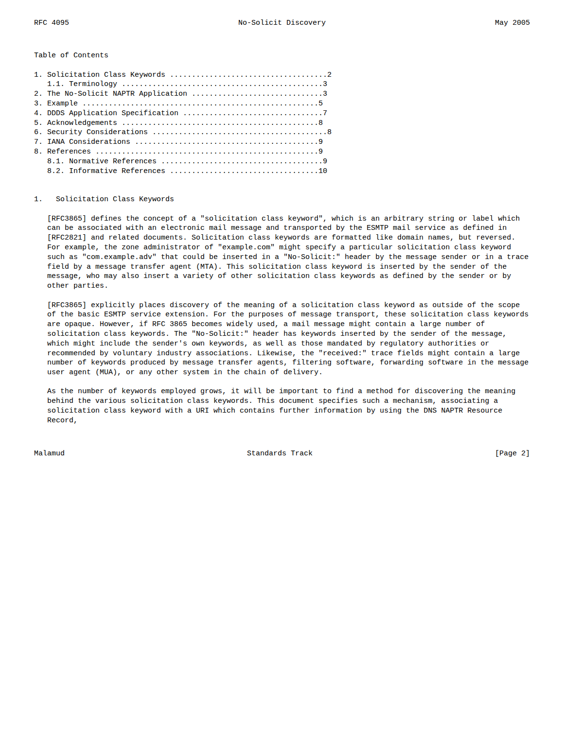RFC 4095 No-Solicit Discovery May 2005
Table of Contents
1. Solicitation Class Keywords ....................................2
1.1. Terminology ..............................................3
2. The No-Solicit NAPTR Application ..............................3
3. Example ......................................................5
4. DDDS Application Specification ................................7
5. Acknowledgements .............................................8
6. Security Considerations ........................................8
7. IANA Considerations ..........................................9
8. References ...................................................9
8.1. Normative References .....................................9
8.2. Informative References ..................................10
1. Solicitation Class Keywords
[RFC3865] defines the concept of a "solicitation class keyword", which is an arbitrary string or label which can be associated with an electronic mail message and transported by the ESMTP mail service as defined in [RFC2821] and related documents. Solicitation class keywords are formatted like domain names, but reversed. For example, the zone administrator of "example.com" might specify a particular solicitation class keyword such as "com.example.adv" that could be inserted in a "No-Solicit:" header by the message sender or in a trace field by a message transfer agent (MTA). This solicitation class keyword is inserted by the sender of the message, who may also insert a variety of other solicitation class keywords as defined by the sender or by other parties.
[RFC3865] explicitly places discovery of the meaning of a solicitation class keyword as outside of the scope of the basic ESMTP service extension. For the purposes of message transport, these solicitation class keywords are opaque. However, if RFC 3865 becomes widely used, a mail message might contain a large number of solicitation class keywords. The "No-Solicit:" header has keywords inserted by the sender of the message, which might include the sender's own keywords, as well as those mandated by regulatory authorities or recommended by voluntary industry associations. Likewise, the "received:" trace fields might contain a large number of keywords produced by message transfer agents, filtering software, forwarding software in the message user agent (MUA), or any other system in the chain of delivery.
As the number of keywords employed grows, it will be important to find a method for discovering the meaning behind the various solicitation class keywords. This document specifies such a mechanism, associating a solicitation class keyword with a URI which contains further information by using the DNS NAPTR Resource Record,
Malamud Standards Track [Page 2]